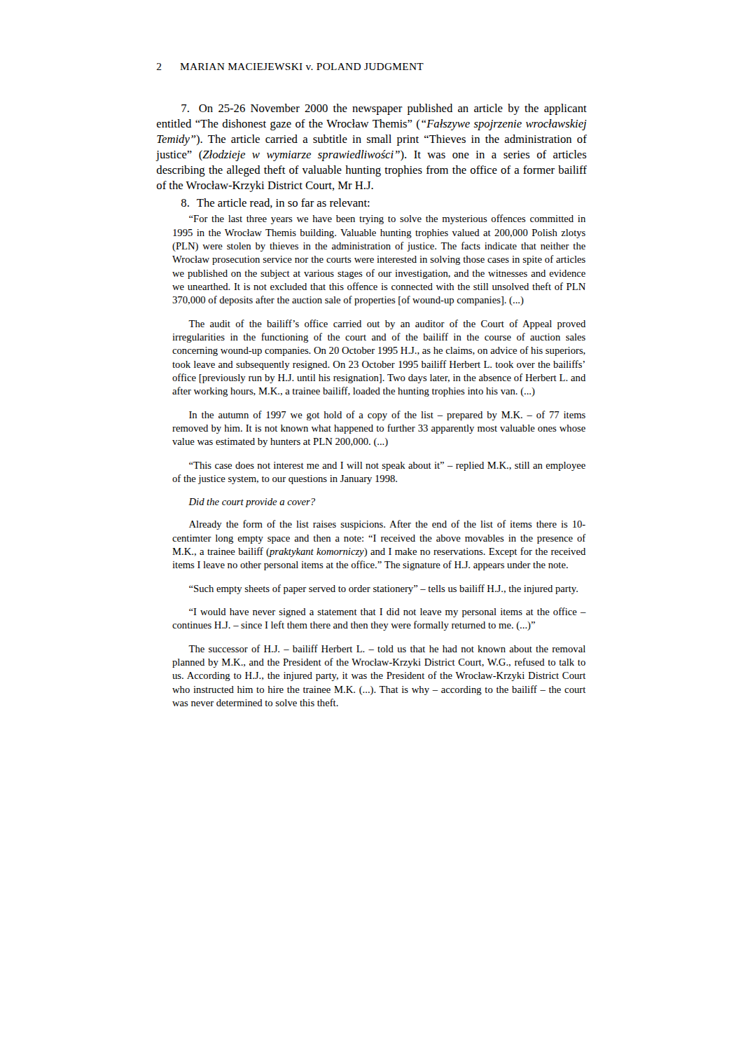2
MARIAN MACIEJEWSKI v. POLAND JUDGMENT
7. On 25-26 November 2000 the newspaper published an article by the applicant entitled “The dishonest gaze of the Wrocław Themis” (“Fałszywe spojrzenie wrocławskiej Temidy”). The article carried a subtitle in small print “Thieves in the administration of justice” (Złodzieje w wymiarze sprawiedliwości”). It was one in a series of articles describing the alleged theft of valuable hunting trophies from the office of a former bailiff of the Wrocław-Krzyki District Court, Mr H.J.
8. The article read, in so far as relevant:
“For the last three years we have been trying to solve the mysterious offences committed in 1995 in the Wrocław Themis building. Valuable hunting trophies valued at 200,000 Polish zlotys (PLN) were stolen by thieves in the administration of justice. The facts indicate that neither the Wrocław prosecution service nor the courts were interested in solving those cases in spite of articles we published on the subject at various stages of our investigation, and the witnesses and evidence we unearthed. It is not excluded that this offence is connected with the still unsolved theft of PLN 370,000 of deposits after the auction sale of properties [of wound-up companies]. (...)
The audit of the bailiff’s office carried out by an auditor of the Court of Appeal proved irregularities in the functioning of the court and of the bailiff in the course of auction sales concerning wound-up companies. On 20 October 1995 H.J., as he claims, on advice of his superiors, took leave and subsequently resigned. On 23 October 1995 bailiff Herbert L. took over the bailiffs’ office [previously run by H.J. until his resignation]. Two days later, in the absence of Herbert L. and after working hours, M.K., a trainee bailiff, loaded the hunting trophies into his van. (...)
In the autumn of 1997 we got hold of a copy of the list – prepared by M.K. – of 77 items removed by him. It is not known what happened to further 33 apparently most valuable ones whose value was estimated by hunters at PLN 200,000. (...)
“This case does not interest me and I will not speak about it” – replied M.K., still an employee of the justice system, to our questions in January 1998.
Did the court provide a cover?
Already the form of the list raises suspicions. After the end of the list of items there is 10-centimter long empty space and then a note: “I received the above movables in the presence of M.K., a trainee bailiff (praktykant komorniczy) and I make no reservations. Except for the received items I leave no other personal items at the office.” The signature of H.J. appears under the note.
“Such empty sheets of paper served to order stationery” – tells us bailiff H.J., the injured party.
“I would have never signed a statement that I did not leave my personal items at the office – continues H.J. – since I left them there and then they were formally returned to me. (...)”
The successor of H.J. – bailiff Herbert L. – told us that he had not known about the removal planned by M.K., and the President of the Wrocław-Krzyki District Court, W.G., refused to talk to us. According to H.J., the injured party, it was the President of the Wrocław-Krzyki District Court who instructed him to hire the trainee M.K. (...). That is why – according to the bailiff – the court was never determined to solve this theft.